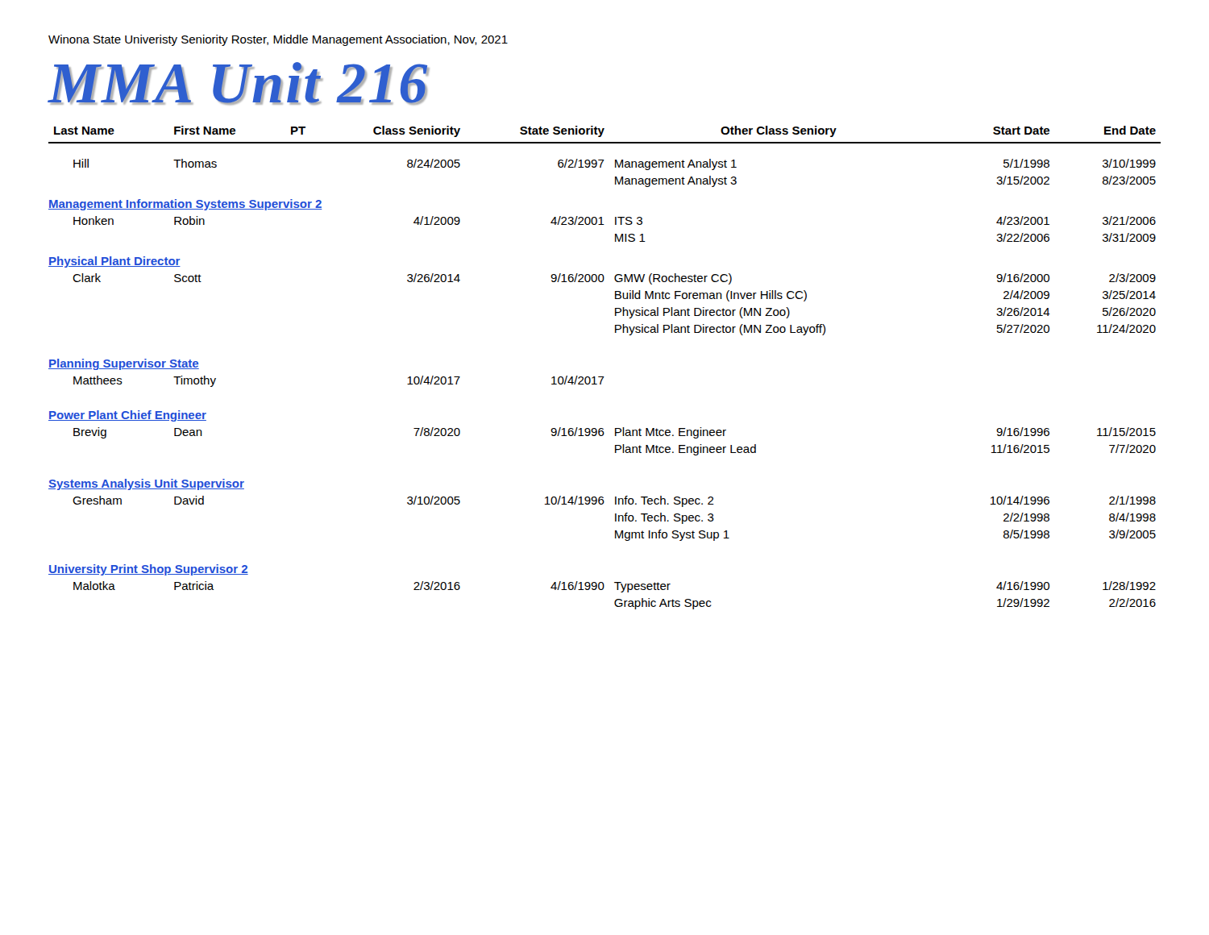Winona State Univeristy Seniority Roster, Middle Management Association, Nov, 2021
MMA Unit 216
| Last Name | First Name | PT | Class Seniority | State Seniority | Other Class Seniory | Start Date | End Date |
| --- | --- | --- | --- | --- | --- | --- | --- |
| Hill | Thomas | | 8/24/2005 | 6/2/1997 | Management Analyst 1 | 5/1/1998 | 3/10/1999 |
| | | | | | Management Analyst 3 | 3/15/2002 | 8/23/2005 |
| Management Information Systems Supervisor 2 |
| Honken | Robin | | 4/1/2009 | 4/23/2001 | ITS 3 | 4/23/2001 | 3/21/2006 |
| | | | | | MIS 1 | 3/22/2006 | 3/31/2009 |
| Physical Plant Director |
| Clark | Scott | | 3/26/2014 | 9/16/2000 | GMW (Rochester CC) | 9/16/2000 | 2/3/2009 |
| | | | | | Build Mntc Foreman (Inver Hills CC) | 2/4/2009 | 3/25/2014 |
| | | | | | Physical Plant Director (MN Zoo) | 3/26/2014 | 5/26/2020 |
| | | | | | Physical Plant Director (MN Zoo Layoff) | 5/27/2020 | 11/24/2020 |
| Planning Supervisor State |
| Matthees | Timothy | | 10/4/2017 | 10/4/2017 | | | |
| Power Plant Chief Engineer |
| Brevig | Dean | | 7/8/2020 | 9/16/1996 | Plant Mtce. Engineer | 9/16/1996 | 11/15/2015 |
| | | | | | Plant Mtce. Engineer Lead | 11/16/2015 | 7/7/2020 |
| Systems Analysis Unit Supervisor |
| Gresham | David | | 3/10/2005 | 10/14/1996 | Info. Tech. Spec. 2 | 10/14/1996 | 2/1/1998 |
| | | | | | Info. Tech. Spec. 3 | 2/2/1998 | 8/4/1998 |
| | | | | | Mgmt Info Syst Sup 1 | 8/5/1998 | 3/9/2005 |
| University Print Shop Supervisor 2 |
| Malotka | Patricia | | 2/3/2016 | 4/16/1990 | Typesetter | 4/16/1990 | 1/28/1992 |
| | | | | | Graphic Arts Spec | 1/29/1992 | 2/2/2016 |